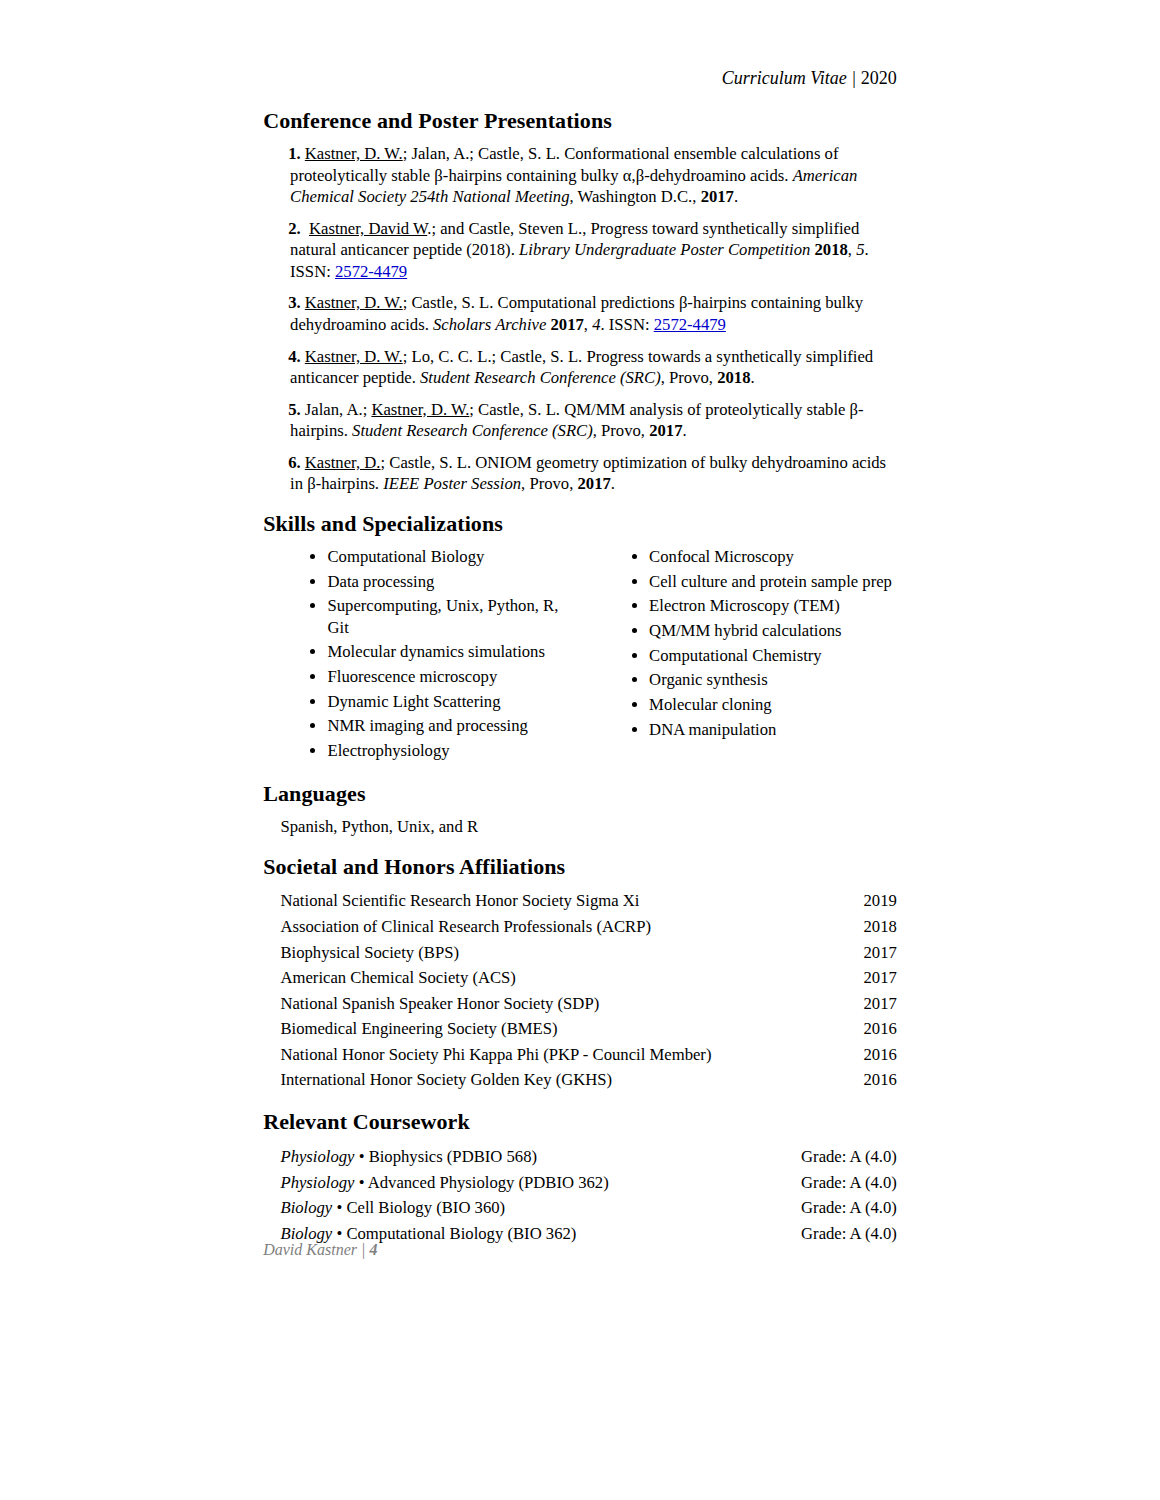Curriculum Vitae | 2020
Conference and Poster Presentations
1. Kastner, D. W.; Jalan, A.; Castle, S. L. Conformational ensemble calculations of proteolytically stable β-hairpins containing bulky α,β-dehydroamino acids. American Chemical Society 254th National Meeting, Washington D.C., 2017.
2. Kastner, David W.; and Castle, Steven L., Progress toward synthetically simplified natural anticancer peptide (2018). Library Undergraduate Poster Competition 2018, 5. ISSN: 2572-4479
3. Kastner, D. W.; Castle, S. L. Computational predictions β-hairpins containing bulky dehydroamino acids. Scholars Archive 2017, 4. ISSN: 2572-4479
4. Kastner, D. W.; Lo, C. C. L.; Castle, S. L. Progress towards a synthetically simplified anticancer peptide. Student Research Conference (SRC), Provo, 2018.
5. Jalan, A.; Kastner, D. W.; Castle, S. L. QM/MM analysis of proteolytically stable β-hairpins. Student Research Conference (SRC), Provo, 2017.
6. Kastner, D.; Castle, S. L. ONIOM geometry optimization of bulky dehydroamino acids in β-hairpins. IEEE Poster Session, Provo, 2017.
Skills and Specializations
Computational Biology
Data processing
Supercomputing, Unix, Python, R, Git
Molecular dynamics simulations
Fluorescence microscopy
Dynamic Light Scattering
NMR imaging and processing
Electrophysiology
Confocal Microscopy
Cell culture and protein sample prep
Electron Microscopy (TEM)
QM/MM hybrid calculations
Computational Chemistry
Organic synthesis
Molecular cloning
DNA manipulation
Languages
Spanish, Python, Unix, and R
Societal and Honors Affiliations
| National Scientific Research Honor Society Sigma Xi | 2019 |
| Association of Clinical Research Professionals (ACRP) | 2018 |
| Biophysical Society (BPS) | 2017 |
| American Chemical Society (ACS) | 2017 |
| National Spanish Speaker Honor Society (SDP) | 2017 |
| Biomedical Engineering Society (BMES) | 2016 |
| National Honor Society Phi Kappa Phi (PKP - Council Member) | 2016 |
| International Honor Society Golden Key (GKHS) | 2016 |
Relevant Coursework
| Physiology • Biophysics (PDBIO 568) | Grade: A (4.0) |
| Physiology • Advanced Physiology (PDBIO 362) | Grade: A (4.0) |
| Biology • Cell Biology (BIO 360) | Grade: A (4.0) |
| Biology • Computational Biology (BIO 362) | Grade: A (4.0) |
David Kastner | 4